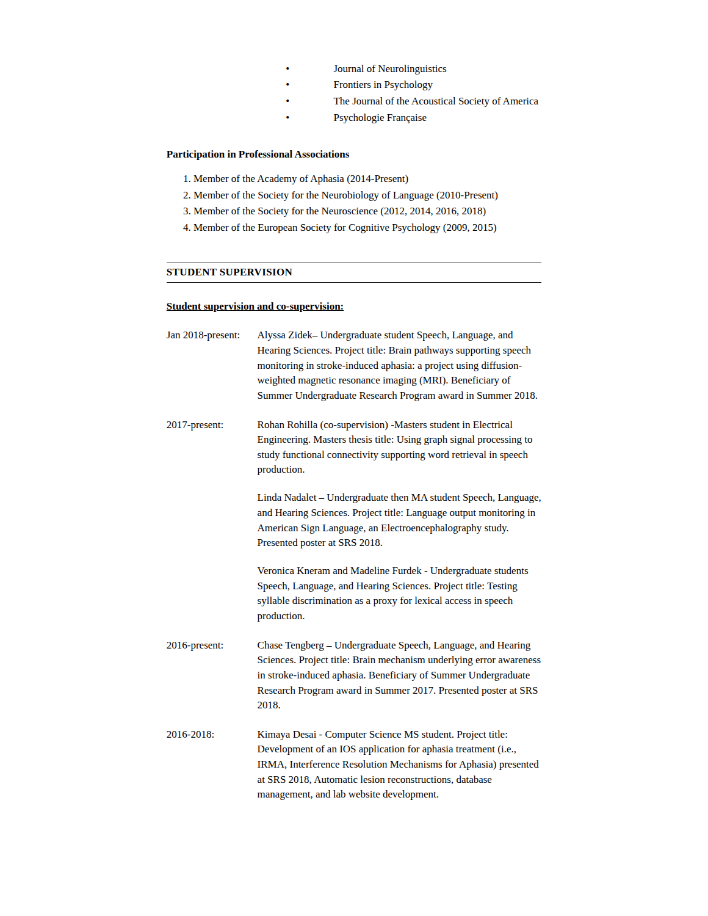•Journal of Neurolinguistics
•Frontiers in Psychology
•The Journal of the Acoustical Society of America
•Psychologie Française
Participation in Professional Associations
Member of the Academy of Aphasia (2014-Present)
Member of the Society for the Neurobiology of Language (2010-Present)
Member of the Society for the Neuroscience (2012, 2014, 2016, 2018)
Member of the European Society for Cognitive Psychology (2009, 2015)
STUDENT SUPERVISION
Student supervision and co-supervision:
Jan 2018-present:
Alyssa Zidek– Undergraduate student Speech, Language, and Hearing Sciences. Project title: Brain pathways supporting speech monitoring in stroke-induced aphasia: a project using diffusion-weighted magnetic resonance imaging (MRI). Beneficiary of Summer Undergraduate Research Program award in Summer 2018.
2017-present:
Rohan Rohilla (co-supervision) -Masters student in Electrical Engineering. Masters thesis title: Using graph signal processing to study functional connectivity supporting word retrieval in speech production.
Linda Nadalet – Undergraduate then MA student Speech, Language, and Hearing Sciences. Project title: Language output monitoring in American Sign Language, an Electroencephalography study. Presented poster at SRS 2018.
Veronica Kneram and Madeline Furdek - Undergraduate students Speech, Language, and Hearing Sciences. Project title: Testing syllable discrimination as a proxy for lexical access in speech production.
2016-present:
Chase Tengberg – Undergraduate Speech, Language, and Hearing Sciences. Project title: Brain mechanism underlying error awareness in stroke-induced aphasia. Beneficiary of Summer Undergraduate Research Program award in Summer 2017. Presented poster at SRS 2018.
2016-2018:
Kimaya Desai - Computer Science MS student. Project title: Development of an IOS application for aphasia treatment (i.e., IRMA, Interference Resolution Mechanisms for Aphasia) presented at SRS 2018, Automatic lesion reconstructions, database management, and lab website development.